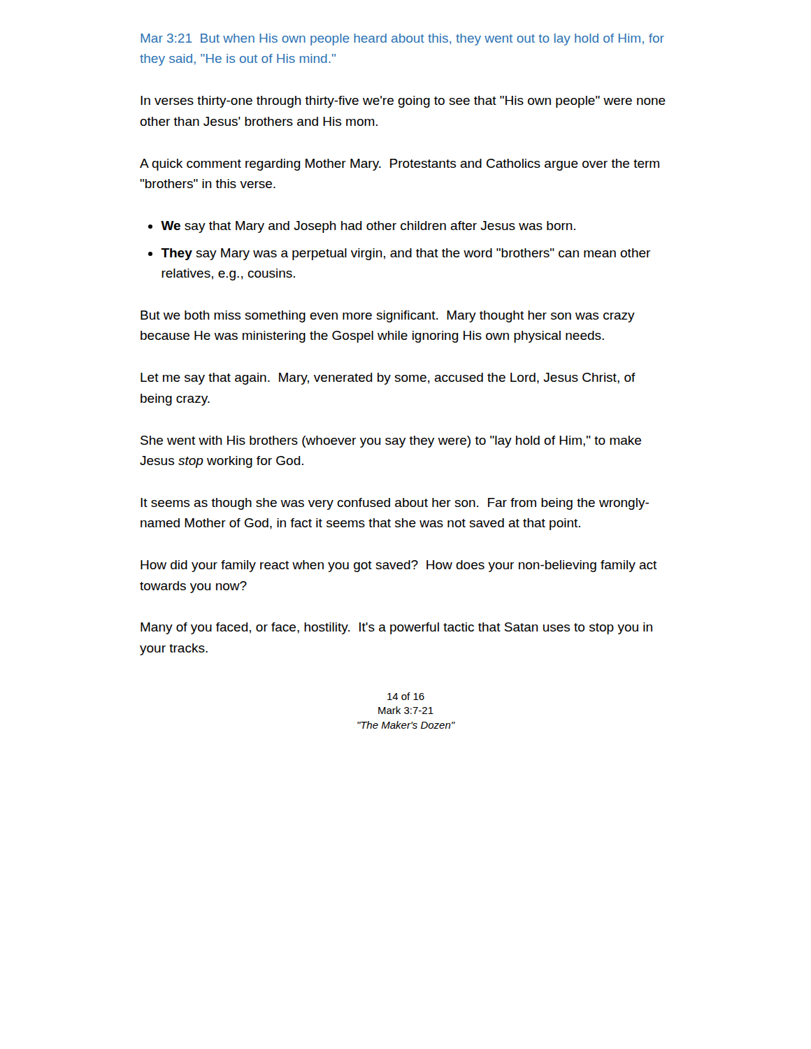Mar 3:21 But when His own people heard about this, they went out to lay hold of Him, for they said, "He is out of His mind."
In verses thirty-one through thirty-five we're going to see that "His own people" were none other than Jesus' brothers and His mom.
A quick comment regarding Mother Mary. Protestants and Catholics argue over the term "brothers" in this verse.
We say that Mary and Joseph had other children after Jesus was born.
They say Mary was a perpetual virgin, and that the word "brothers" can mean other relatives, e.g., cousins.
But we both miss something even more significant. Mary thought her son was crazy because He was ministering the Gospel while ignoring His own physical needs.
Let me say that again. Mary, venerated by some, accused the Lord, Jesus Christ, of being crazy.
She went with His brothers (whoever you say they were) to "lay hold of Him," to make Jesus stop working for God.
It seems as though she was very confused about her son. Far from being the wrongly-named Mother of God, in fact it seems that she was not saved at that point.
How did your family react when you got saved? How does your non-believing family act towards you now?
Many of you faced, or face, hostility. It's a powerful tactic that Satan uses to stop you in your tracks.
14 of 16
Mark 3:7-21
"The Maker's Dozen"